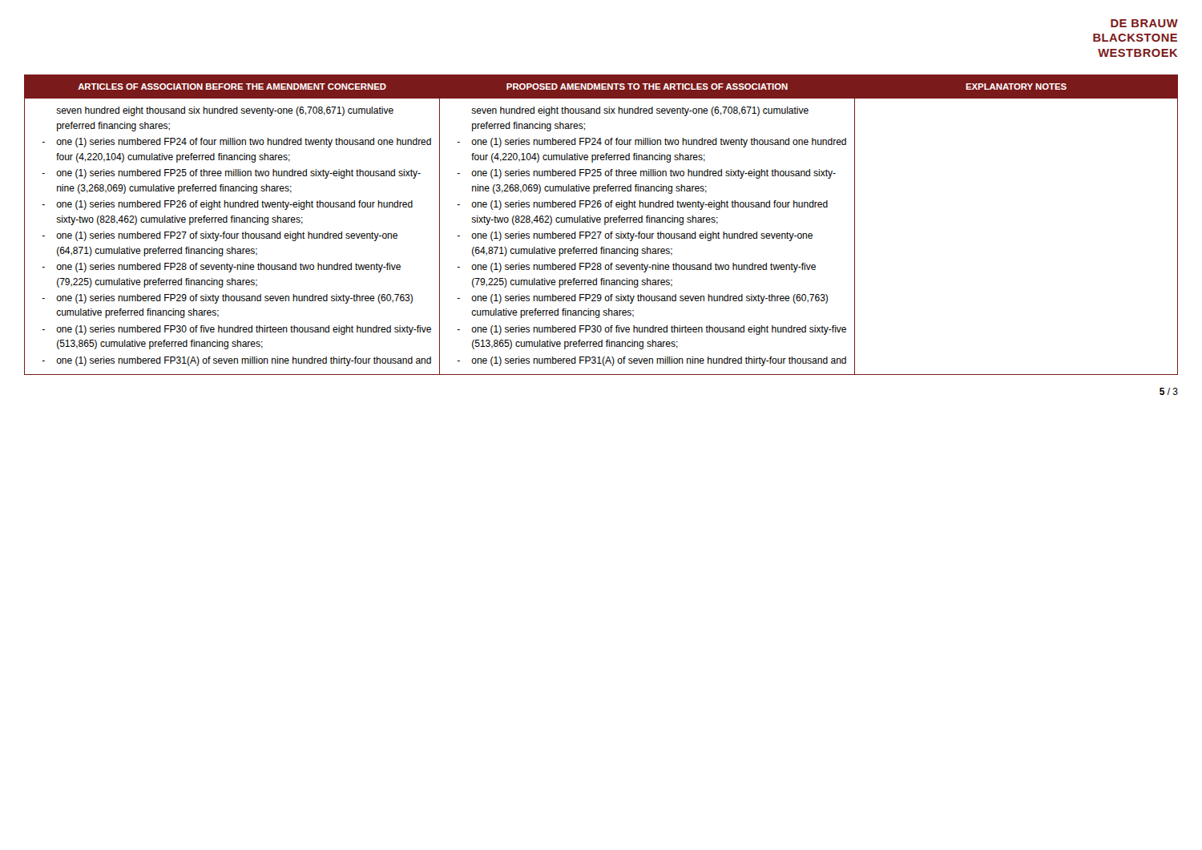DE BRAUW BLACKSTONE WESTBROEK
| Articles of association before the amendment concerned | Proposed amendments to the articles of association | Explanatory notes |
| --- | --- | --- |
| seven hundred eight thousand six hundred seventy-one (6,708,671) cumulative preferred financing shares; one (1) series numbered FP24 of four million two hundred twenty thousand one hundred four (4,220,104) cumulative preferred financing shares; one (1) series numbered FP25 of three million two hundred sixty-eight thousand sixty-nine (3,268,069) cumulative preferred financing shares; one (1) series numbered FP26 of eight hundred twenty-eight thousand four hundred sixty-two (828,462) cumulative preferred financing shares; one (1) series numbered FP27 of sixty-four thousand eight hundred seventy-one (64,871) cumulative preferred financing shares; one (1) series numbered FP28 of seventy-nine thousand two hundred twenty-five (79,225) cumulative preferred financing shares; one (1) series numbered FP29 of sixty thousand seven hundred sixty-three (60,763) cumulative preferred financing shares; one (1) series numbered FP30 of five hundred thirteen thousand eight hundred sixty-five (513,865) cumulative preferred financing shares; one (1) series numbered FP31(A) of seven million nine hundred thirty-four thousand and | seven hundred eight thousand six hundred seventy-one (6,708,671) cumulative preferred financing shares; one (1) series numbered FP24 of four million two hundred twenty thousand one hundred four (4,220,104) cumulative preferred financing shares; one (1) series numbered FP25 of three million two hundred sixty-eight thousand sixty-nine (3,268,069) cumulative preferred financing shares; one (1) series numbered FP26 of eight hundred twenty-eight thousand four hundred sixty-two (828,462) cumulative preferred financing shares; one (1) series numbered FP27 of sixty-four thousand eight hundred seventy-one (64,871) cumulative preferred financing shares; one (1) series numbered FP28 of seventy-nine thousand two hundred twenty-five (79,225) cumulative preferred financing shares; one (1) series numbered FP29 of sixty thousand seven hundred sixty-three (60,763) cumulative preferred financing shares; one (1) series numbered FP30 of five hundred thirteen thousand eight hundred sixty-five (513,865) cumulative preferred financing shares; one (1) series numbered FP31(A) of seven million nine hundred thirty-four thousand and | |
5 / 3